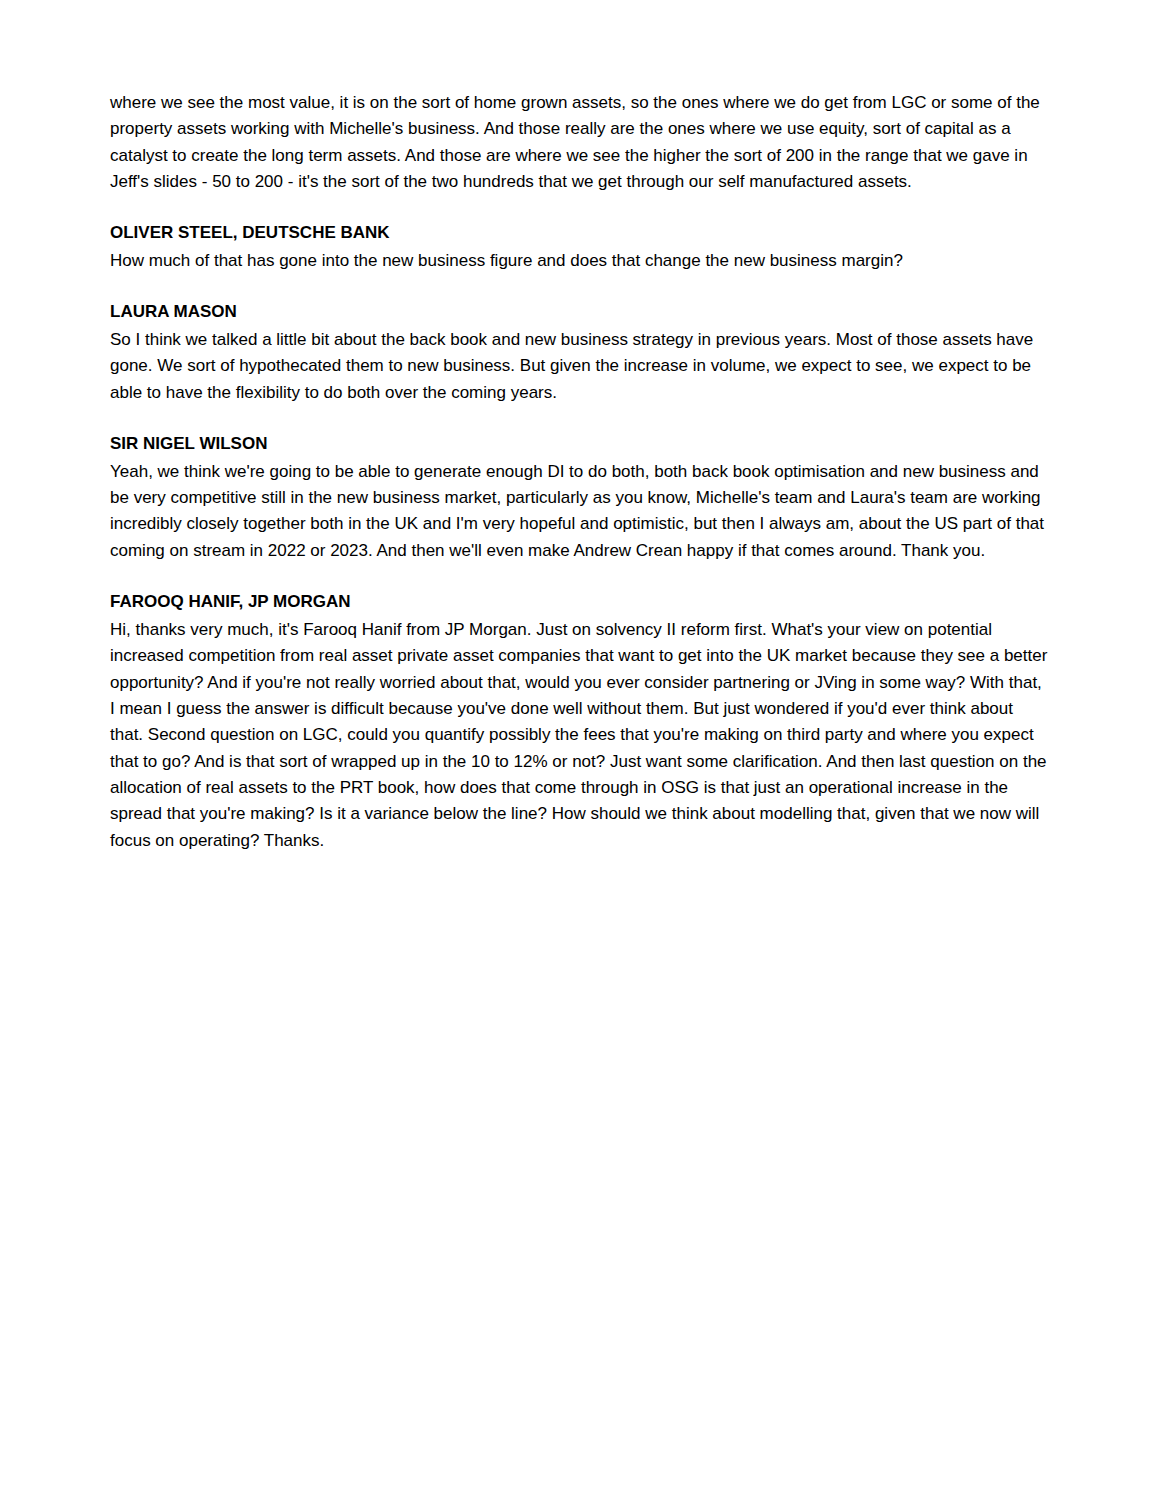where we see the most value, it is on the sort of home grown assets, so the ones where we do get from LGC or some of the property assets working with Michelle's business. And those really are the ones where we use equity, sort of capital as a catalyst to create the long term assets. And those are where we see the higher the sort of 200 in the range that we gave in Jeff's slides - 50 to 200 - it's the sort of the two hundreds that we get through our self manufactured assets.
OLIVER STEEL, DEUTSCHE BANK
How much of that has gone into the new business figure and does that change the new business margin?
LAURA MASON
So I think we talked a little bit about the back book and new business strategy in previous years. Most of those assets have gone. We sort of hypothecated them to new business. But given the increase in volume, we expect to see, we expect to be able to have the flexibility to do both over the coming years.
SIR NIGEL WILSON
Yeah, we think we're going to be able to generate enough DI to do both, both back book optimisation and new business and be very competitive still in the new business market, particularly as you know, Michelle's team and Laura's team are working incredibly closely together both in the UK and I'm very hopeful and optimistic, but then I always am, about the US part of that coming on stream in 2022 or 2023. And then we'll even make Andrew Crean happy if that comes around. Thank you.
FAROOQ HANIF, JP MORGAN
Hi, thanks very much, it's Farooq Hanif from JP Morgan. Just on solvency II reform first. What's your view on potential increased competition from real asset private asset companies that want to get into the UK market because they see a better opportunity? And if you're not really worried about that, would you ever consider partnering or JVing in some way? With that, I mean I guess the answer is difficult because you've done well without them. But just wondered if you'd ever think about that. Second question on LGC, could you quantify possibly the fees that you're making on third party and where you expect that to go? And is that sort of wrapped up in the 10 to 12% or not? Just want some clarification. And then last question on the allocation of real assets to the PRT book, how does that come through in OSG is that just an operational increase in the spread that you're making? Is it a variance below the line? How should we think about modelling that, given that we now will focus on operating? Thanks.